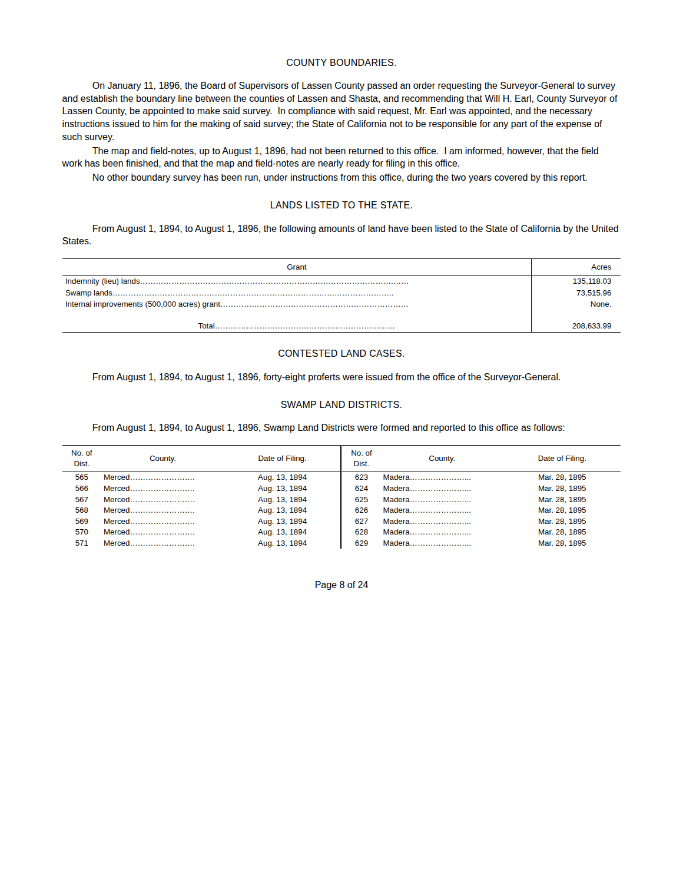COUNTY BOUNDARIES.
On January 11, 1896, the Board of Supervisors of Lassen County passed an order requesting the Surveyor-General to survey and establish the boundary line between the counties of Lassen and Shasta, and recommending that Will H. Earl, County Surveyor of Lassen County, be appointed to make said survey. In compliance with said request, Mr. Earl was appointed, and the necessary instructions issued to him for the making of said survey; the State of California not to be responsible for any part of the expense of such survey.
The map and field-notes, up to August 1, 1896, had not been returned to this office. I am informed, however, that the field work has been finished, and that the map and field-notes are nearly ready for filing in this office.
No other boundary survey has been run, under instructions from this office, during the two years covered by this report.
LANDS LISTED TO THE STATE.
From August 1, 1894, to August 1, 1896, the following amounts of land have been listed to the State of California by the United States.
| Grant | Acres |
| --- | --- |
| Indemnity (lieu) lands…………………………………………………………………………………….…… | 135,118.03 |
| Swamp lands………………………………………………………………………….………………….. | 73,515.96 |
| Internal improvements (500,000 acres) grant……………………………………………………………… | None. |
| Total…………………………………………………………… | 208,633.99 |
CONTESTED LAND CASES.
From August 1, 1894, to August 1, 1896, forty-eight proferts were issued from the office of the Surveyor-General.
SWAMP LAND DISTRICTS.
From August 1, 1894, to August 1, 1896, Swamp Land Districts were formed and reported to this office as follows:
| No. of Dist. | County. | Date of Filing. | No. of Dist. | County. | Date of Filing. |
| --- | --- | --- | --- | --- | --- |
| 565 | Merced……………………. | Aug. 13, 1894 | 623 | Madera…………………... | Mar. 28, 1895 |
| 566 | Merced……………………. | Aug. 13, 1894 | 624 | Madera…………………... | Mar. 28, 1895 |
| 567 | Merced……………………. | Aug. 13, 1894 | 625 | Madera…………………... | Mar. 28, 1895 |
| 568 | Merced……………………. | Aug. 13, 1894 | 626 | Madera…………………... | Mar. 28, 1895 |
| 569 | Merced……………………. | Aug. 13, 1894 | 627 | Madera…………………... | Mar. 28, 1895 |
| 570 | Merced……………………. | Aug. 13, 1894 | 628 | Madera…………………... | Mar. 28, 1895 |
| 571 | Merced……………………. | Aug. 13, 1894 | 629 | Madera…………………... | Mar. 28, 1895 |
Page 8 of 24